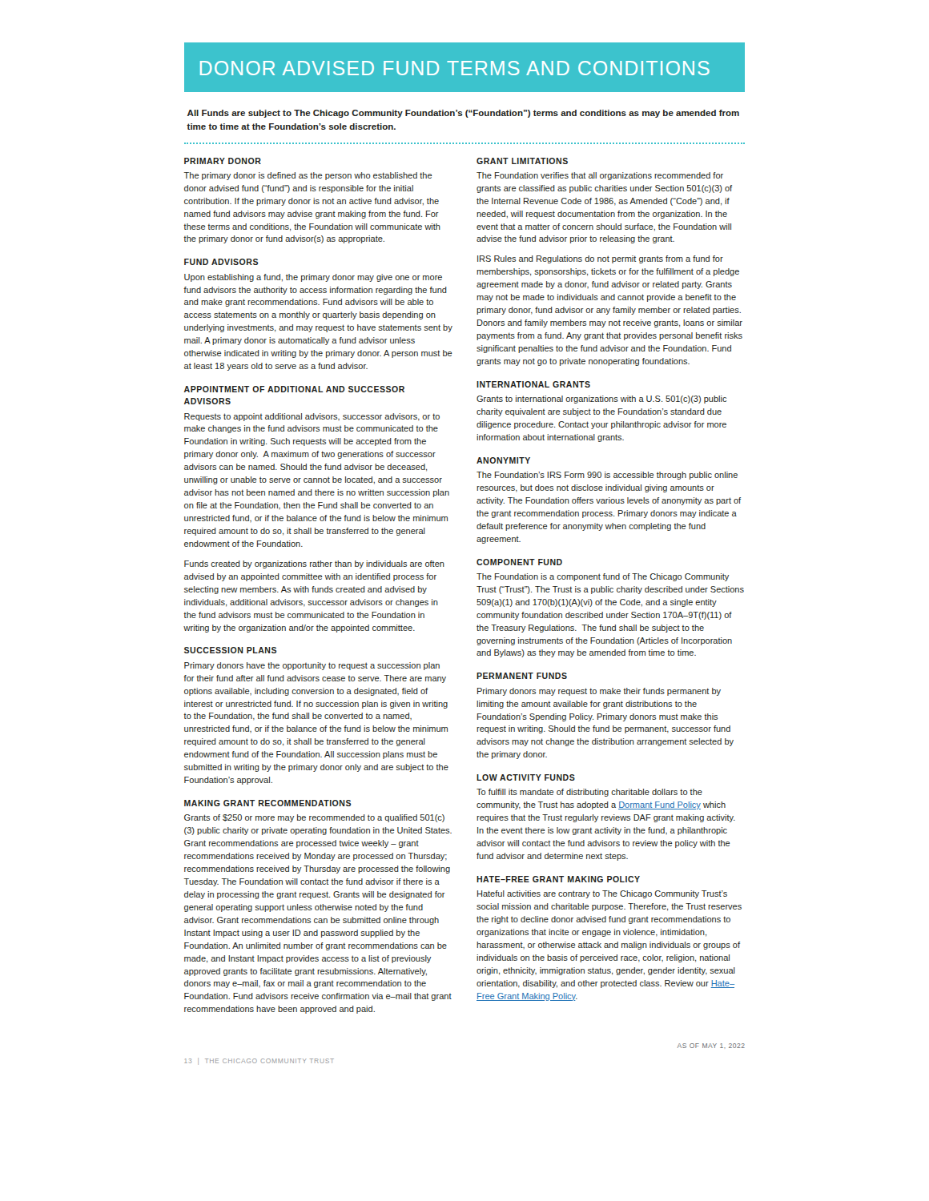Donor Advised Fund Terms and Conditions
All Funds are subject to The Chicago Community Foundation’s (“Foundation”) terms and conditions as may be amended from time to time at the Foundation’s sole discretion.
Primary Donor
The primary donor is defined as the person who established the donor advised fund (“fund”) and is responsible for the initial contribution. If the primary donor is not an active fund advisor, the named fund advisors may advise grant making from the fund. For these terms and conditions, the Foundation will communicate with the primary donor or fund advisor(s) as appropriate.
Fund Advisors
Upon establishing a fund, the primary donor may give one or more fund advisors the authority to access information regarding the fund and make grant recommendations. Fund advisors will be able to access statements on a monthly or quarterly basis depending on underlying investments, and may request to have statements sent by mail. A primary donor is automatically a fund advisor unless otherwise indicated in writing by the primary donor. A person must be at least 18 years old to serve as a fund advisor.
Appointment of Additional and Successor Advisors
Requests to appoint additional advisors, successor advisors, or to make changes in the fund advisors must be communicated to the Foundation in writing. Such requests will be accepted from the primary donor only. A maximum of two generations of successor advisors can be named. Should the fund advisor be deceased, unwilling or unable to serve or cannot be located, and a successor advisor has not been named and there is no written succession plan on file at the Foundation, then the Fund shall be converted to an unrestricted fund, or if the balance of the fund is below the minimum required amount to do so, it shall be transferred to the general endowment of the Foundation.
Funds created by organizations rather than by individuals are often advised by an appointed committee with an identified process for selecting new members. As with funds created and advised by individuals, additional advisors, successor advisors or changes in the fund advisors must be communicated to the Foundation in writing by the organization and/or the appointed committee.
Succession Plans
Primary donors have the opportunity to request a succession plan for their fund after all fund advisors cease to serve. There are many options available, including conversion to a designated, field of interest or unrestricted fund. If no succession plan is given in writing to the Foundation, the fund shall be converted to a named, unrestricted fund, or if the balance of the fund is below the minimum required amount to do so, it shall be transferred to the general endowment fund of the Foundation. All succession plans must be submitted in writing by the primary donor only and are subject to the Foundation’s approval.
Making Grant Recommendations
Grants of $250 or more may be recommended to a qualified 501(c)(3) public charity or private operating foundation in the United States. Grant recommendations are processed twice weekly – grant recommendations received by Monday are processed on Thursday; recommendations received by Thursday are processed the following Tuesday. The Foundation will contact the fund advisor if there is a delay in processing the grant request. Grants will be designated for general operating support unless otherwise noted by the fund advisor. Grant recommendations can be submitted online through Instant Impact using a user ID and password supplied by the Foundation. An unlimited number of grant recommendations can be made, and Instant Impact provides access to a list of previously approved grants to facilitate grant resubmissions. Alternatively, donors may e–mail, fax or mail a grant recommendation to the Foundation. Fund advisors receive confirmation via e–mail that grant recommendations have been approved and paid.
Grant Limitations
The Foundation verifies that all organizations recommended for grants are classified as public charities under Section 501(c)(3) of the Internal Revenue Code of 1986, as Amended (“Code”) and, if needed, will request documentation from the organization. In the event that a matter of concern should surface, the Foundation will advise the fund advisor prior to releasing the grant.
IRS Rules and Regulations do not permit grants from a fund for memberships, sponsorships, tickets or for the fulfillment of a pledge agreement made by a donor, fund advisor or related party. Grants may not be made to individuals and cannot provide a benefit to the primary donor, fund advisor or any family member or related parties. Donors and family members may not receive grants, loans or similar payments from a fund. Any grant that provides personal benefit risks significant penalties to the fund advisor and the Foundation. Fund grants may not go to private nonoperating foundations.
International Grants
Grants to international organizations with a U.S. 501(c)(3) public charity equivalent are subject to the Foundation’s standard due diligence procedure. Contact your philanthropic advisor for more information about international grants.
Anonymity
The Foundation’s IRS Form 990 is accessible through public online resources, but does not disclose individual giving amounts or activity. The Foundation offers various levels of anonymity as part of the grant recommendation process. Primary donors may indicate a default preference for anonymity when completing the fund agreement.
Component Fund
The Foundation is a component fund of The Chicago Community Trust (“Trust”). The Trust is a public charity described under Sections 509(a)(1) and 170(b)(1)(A)(vi) of the Code, and a single entity community foundation described under Section 170A–9T(f)(11) of the Treasury Regulations. The fund shall be subject to the governing instruments of the Foundation (Articles of Incorporation and Bylaws) as they may be amended from time to time.
Permanent Funds
Primary donors may request to make their funds permanent by limiting the amount available for grant distributions to the Foundation’s Spending Policy. Primary donors must make this request in writing. Should the fund be permanent, successor fund advisors may not change the distribution arrangement selected by the primary donor.
Low Activity Funds
To fulfill its mandate of distributing charitable dollars to the community, the Trust has adopted a Dormant Fund Policy which requires that the Trust regularly reviews DAF grant making activity. In the event there is low grant activity in the fund, a philanthropic advisor will contact the fund advisors to review the policy with the fund advisor and determine next steps.
Hate–Free Grant Making Policy
Hateful activities are contrary to The Chicago Community Trust’s social mission and charitable purpose. Therefore, the Trust reserves the right to decline donor advised fund grant recommendations to organizations that incite or engage in violence, intimidation, harassment, or otherwise attack and malign individuals or groups of individuals on the basis of perceived race, color, religion, national origin, ethnicity, immigration status, gender, gender identity, sexual orientation, disability, and other protected class. Review our Hate–Free Grant Making Policy.
AS OF MAY 1, 2022
13| The Chicago Community Trust